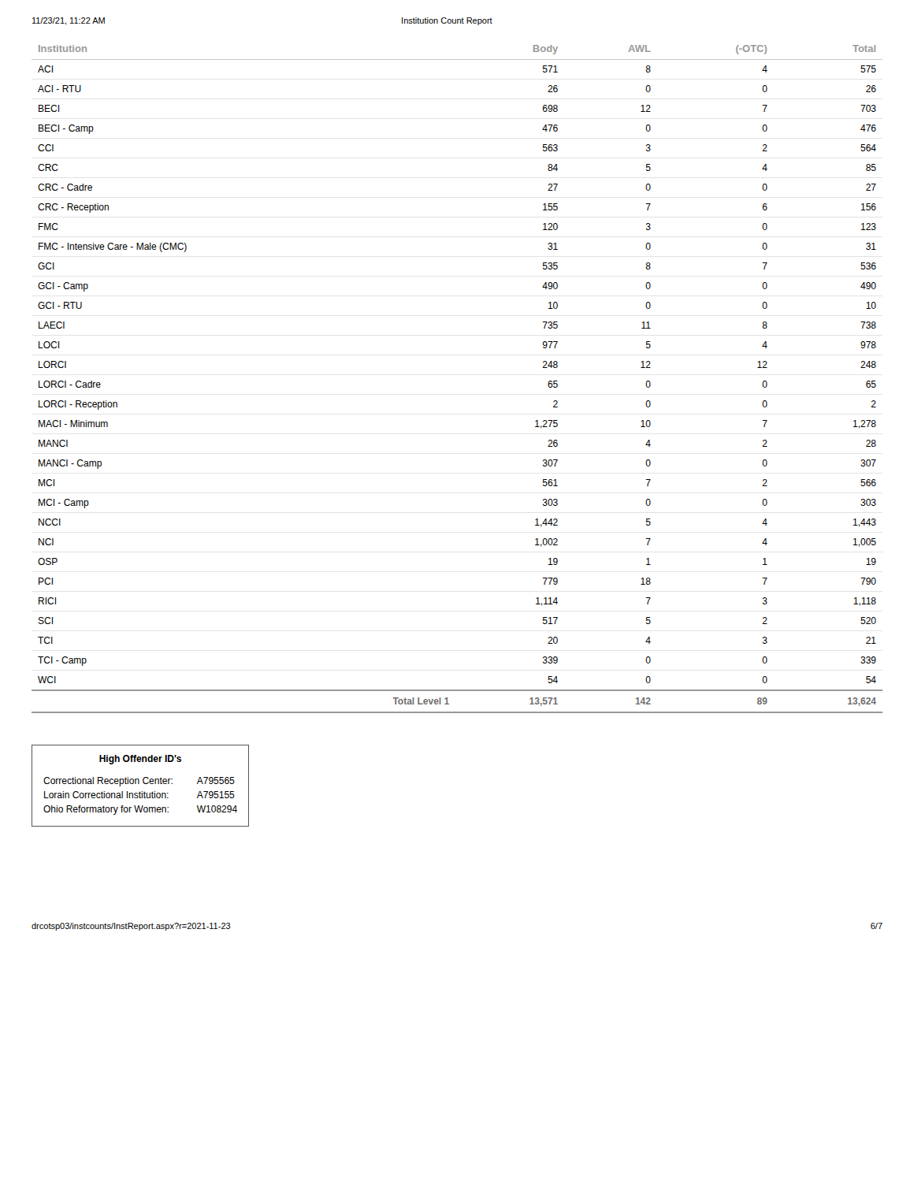11/23/21, 11:22 AM
Institution Count Report
| Institution | Body | AWL | (-OTC) | Total |
| --- | --- | --- | --- | --- |
| ACI | 571 | 8 | 4 | 575 |
| ACI - RTU | 26 | 0 | 0 | 26 |
| BECI | 698 | 12 | 7 | 703 |
| BECI - Camp | 476 | 0 | 0 | 476 |
| CCI | 563 | 3 | 2 | 564 |
| CRC | 84 | 5 | 4 | 85 |
| CRC - Cadre | 27 | 0 | 0 | 27 |
| CRC - Reception | 155 | 7 | 6 | 156 |
| FMC | 120 | 3 | 0 | 123 |
| FMC - Intensive Care - Male (CMC) | 31 | 0 | 0 | 31 |
| GCI | 535 | 8 | 7 | 536 |
| GCI - Camp | 490 | 0 | 0 | 490 |
| GCI - RTU | 10 | 0 | 0 | 10 |
| LAECI | 735 | 11 | 8 | 738 |
| LOCI | 977 | 5 | 4 | 978 |
| LORCI | 248 | 12 | 12 | 248 |
| LORCI - Cadre | 65 | 0 | 0 | 65 |
| LORCI - Reception | 2 | 0 | 0 | 2 |
| MACI - Minimum | 1,275 | 10 | 7 | 1,278 |
| MANCI | 26 | 4 | 2 | 28 |
| MANCI - Camp | 307 | 0 | 0 | 307 |
| MCI | 561 | 7 | 2 | 566 |
| MCI - Camp | 303 | 0 | 0 | 303 |
| NCCI | 1,442 | 5 | 4 | 1,443 |
| NCI | 1,002 | 7 | 4 | 1,005 |
| OSP | 19 | 1 | 1 | 19 |
| PCI | 779 | 18 | 7 | 790 |
| RICI | 1,114 | 7 | 3 | 1,118 |
| SCI | 517 | 5 | 2 | 520 |
| TCI | 20 | 4 | 3 | 21 |
| TCI - Camp | 339 | 0 | 0 | 339 |
| WCI | 54 | 0 | 0 | 54 |
| Total Level 1 | 13,571 | 142 | 89 | 13,624 |
High Offender ID's
| Correctional Reception Center: | A795565 |
| Lorain Correctional Institution: | A795155 |
| Ohio Reformatory for Women: | W108294 |
drcotsp03/instcounts/InstReport.aspx?r=2021-11-23
6/7